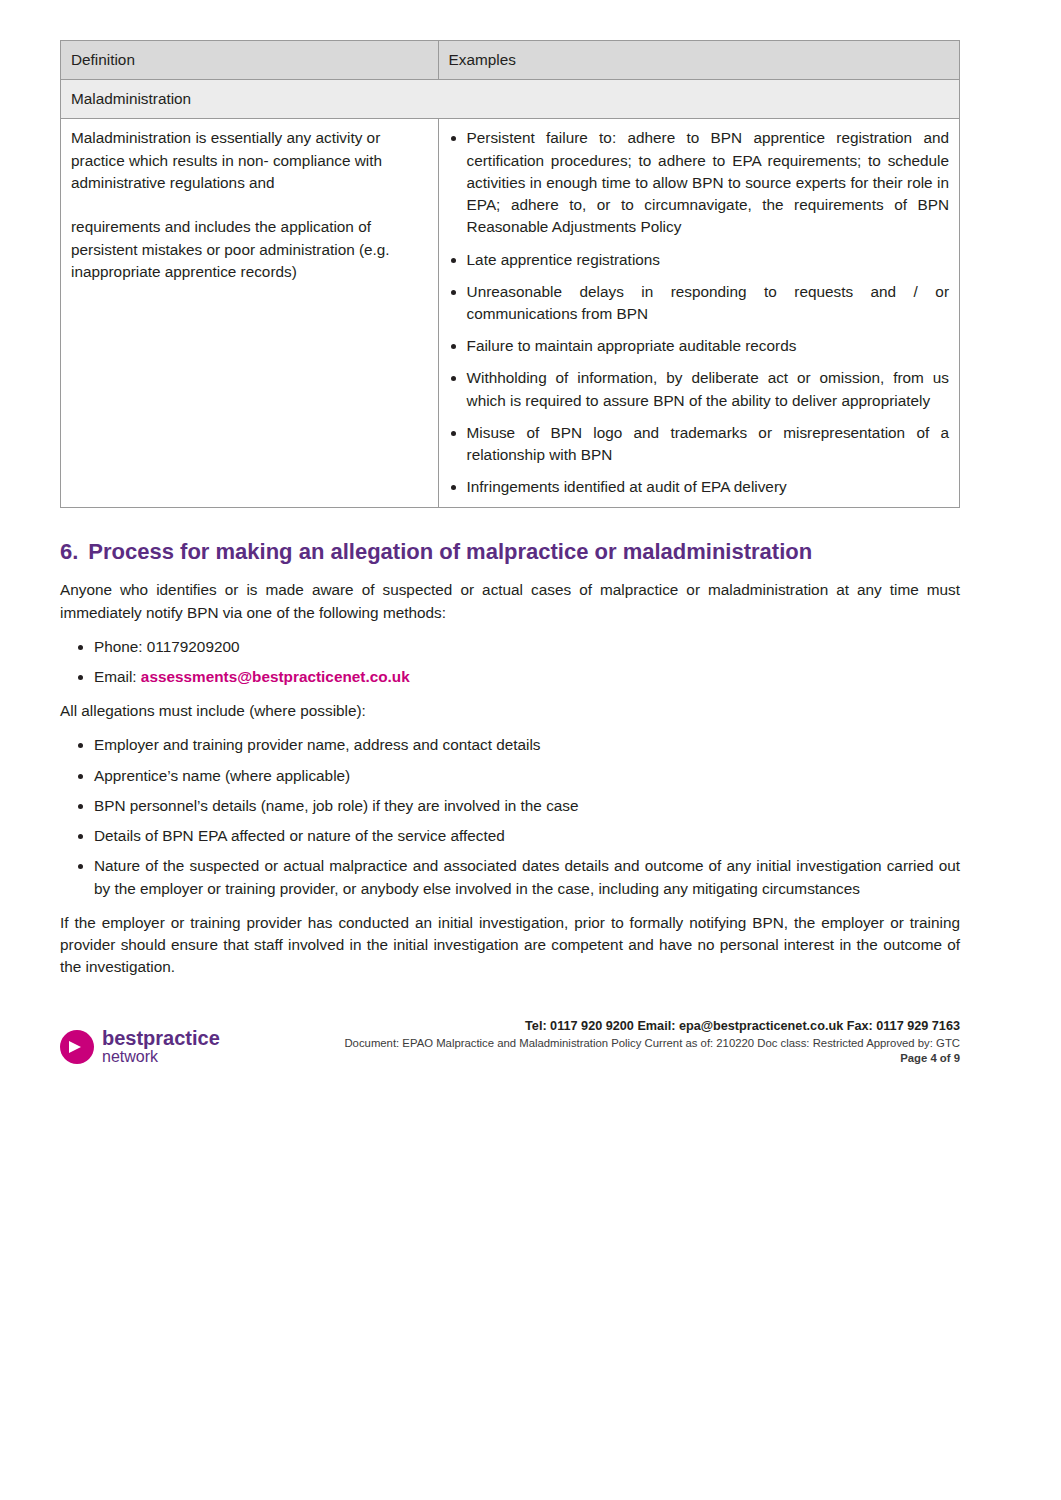| Definition | Examples |
| --- | --- |
| Maladministration |
| Maladministration is essentially any activity or practice which results in non- compliance with administrative regulations and requirements and includes the application of persistent mistakes or poor administration (e.g. inappropriate apprentice records) | Persistent failure to: adhere to BPN apprentice registration and certification procedures; to adhere to EPA requirements; to schedule activities in enough time to allow BPN to source experts for their role in EPA; adhere to, or to circumnavigate, the requirements of BPN Reasonable Adjustments Policy Late apprentice registrations Unreasonable delays in responding to requests and / or communications from BPN Failure to maintain appropriate auditable records Withholding of information, by deliberate act or omission, from us which is required to assure BPN of the ability to deliver appropriately Misuse of BPN logo and trademarks or misrepresentation of a relationship with BPN Infringements identified at audit of EPA delivery |
6. Process for making an allegation of malpractice or maladministration
Anyone who identifies or is made aware of suspected or actual cases of malpractice or maladministration at any time must immediately notify BPN via one of the following methods:
Phone: 01179209200
Email: assessments@bestpracticenet.co.uk
All allegations must include (where possible):
Employer and training provider name, address and contact details
Apprentice’s name (where applicable)
BPN personnel’s details (name, job role) if they are involved in the case
Details of BPN EPA affected or nature of the service affected
Nature of the suspected or actual malpractice and associated dates details and outcome of any initial investigation carried out by the employer or training provider, or anybody else involved in the case, including any mitigating circumstances
If the employer or training provider has conducted an initial investigation, prior to formally notifying BPN, the employer or training provider should ensure that staff involved in the initial investigation are competent and have no personal interest in the outcome of the investigation.
bestpractice
network
Tel: 0117 920 9200 Email: epa@bestpracticenet.co.uk Fax: 0117 929 7163
Document: EPAO Malpractice and Maladministration Policy Current as of: 210220 Doc class: Restricted Approved by: GTC
Page 4 of 9